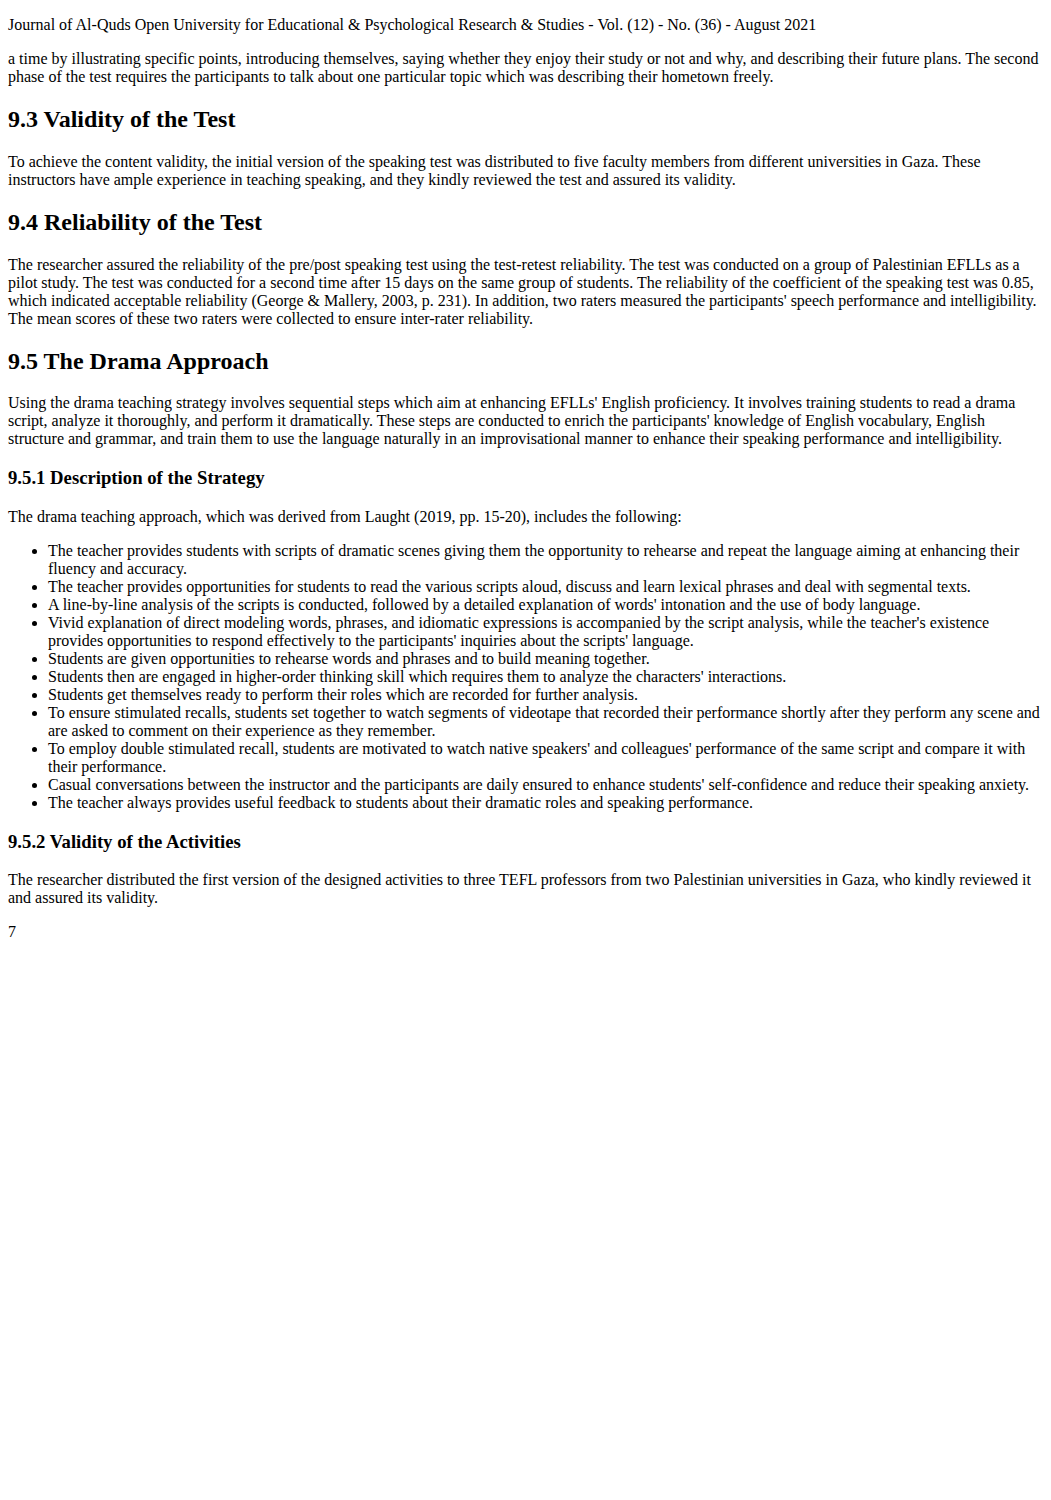Journal of Al-Quds Open University for Educational & Psychological Research & Studies - Vol. (12) - No. (36) - August 2021
a time by illustrating specific points, introducing themselves, saying whether they enjoy their study or not and why, and describing their future plans. The second phase of the test requires the participants to talk about one particular topic which was describing their hometown freely.
9.3 Validity of the Test
To achieve the content validity, the initial version of the speaking test was distributed to five faculty members from different universities in Gaza. These instructors have ample experience in teaching speaking, and they kindly reviewed the test and assured its validity.
9.4 Reliability of the Test
The researcher assured the reliability of the pre/post speaking test using the test-retest reliability. The test was conducted on a group of Palestinian EFLLs as a pilot study. The test was conducted for a second time after 15 days on the same group of students. The reliability of the coefficient of the speaking test was 0.85, which indicated acceptable reliability (George & Mallery, 2003, p. 231). In addition, two raters measured the participants' speech performance and intelligibility. The mean scores of these two raters were collected to ensure inter-rater reliability.
9.5 The Drama Approach
Using the drama teaching strategy involves sequential steps which aim at enhancing EFLLs' English proficiency. It involves training students to read a drama script, analyze it thoroughly, and perform it dramatically. These steps are conducted to enrich the participants' knowledge of English vocabulary, English structure and grammar, and train them to use the language naturally in an improvisational manner to enhance their speaking performance and intelligibility.
9.5.1 Description of the Strategy
The drama teaching approach, which was derived from Laught (2019, pp. 15-20), includes the following:
The teacher provides students with scripts of dramatic scenes giving them the opportunity to rehearse and repeat the language aiming at enhancing their fluency and accuracy.
The teacher provides opportunities for students to read the various scripts aloud, discuss and learn lexical phrases and deal with segmental texts.
A line-by-line analysis of the scripts is conducted, followed by a detailed explanation of words' intonation and the use of body language.
Vivid explanation of direct modeling words, phrases, and idiomatic expressions is accompanied by the script analysis, while the teacher's existence provides opportunities to respond effectively to the participants' inquiries about the scripts' language.
Students are given opportunities to rehearse words and phrases and to build meaning together.
Students then are engaged in higher-order thinking skill which requires them to analyze the characters' interactions.
Students get themselves ready to perform their roles which are recorded for further analysis.
To ensure stimulated recalls, students set together to watch segments of videotape that recorded their performance shortly after they perform any scene and are asked to comment on their experience as they remember.
To employ double stimulated recall, students are motivated to watch native speakers' and colleagues' performance of the same script and compare it with their performance.
Casual conversations between the instructor and the participants are daily ensured to enhance students' self-confidence and reduce their speaking anxiety.
The teacher always provides useful feedback to students about their dramatic roles and speaking performance.
9.5.2 Validity of the Activities
The researcher distributed the first version of the designed activities to three TEFL professors from two Palestinian universities in Gaza, who kindly reviewed it and assured its validity.
7